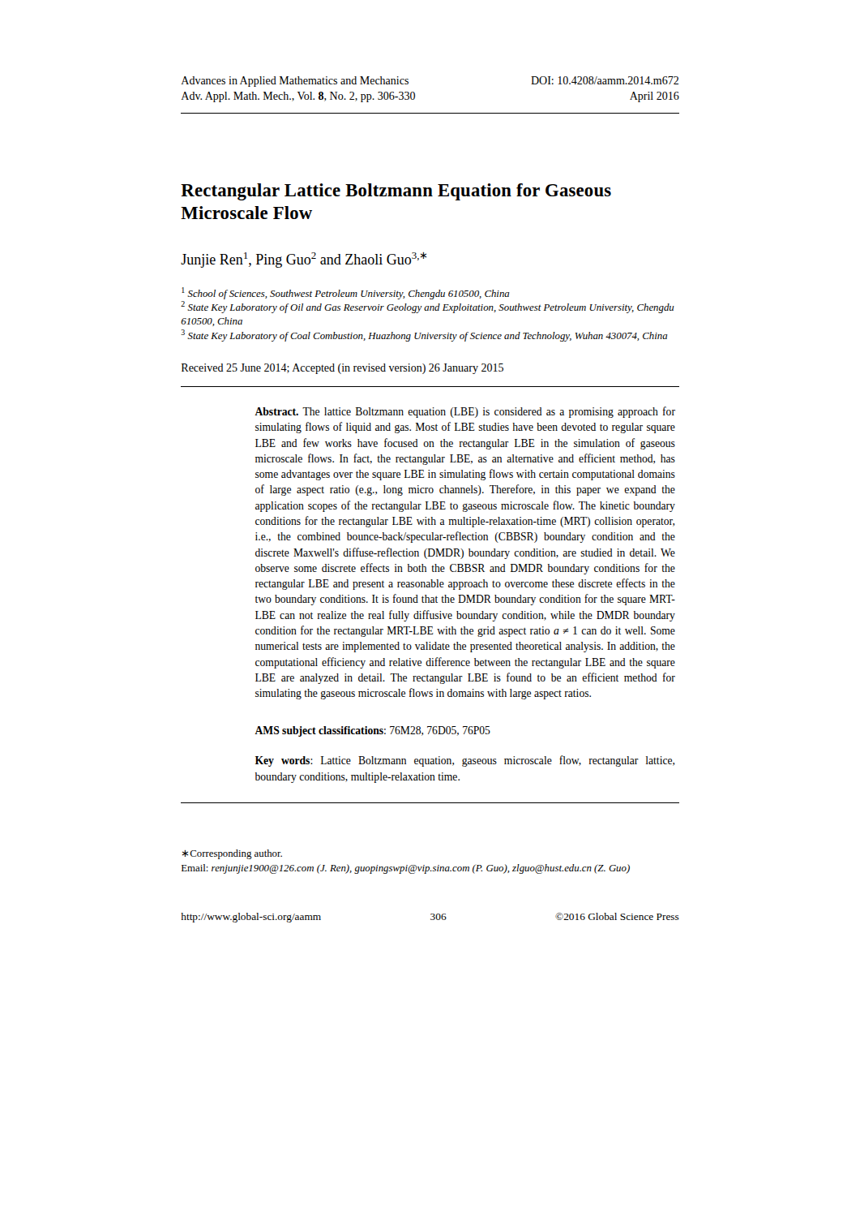Advances in Applied Mathematics and Mechanics
Adv. Appl. Math. Mech., Vol. 8, No. 2, pp. 306-330
DOI: 10.4208/aamm.2014.m672
April 2016
Rectangular Lattice Boltzmann Equation for Gaseous Microscale Flow
Junjie Ren1, Ping Guo2 and Zhaoli Guo3,∗
1 School of Sciences, Southwest Petroleum University, Chengdu 610500, China
2 State Key Laboratory of Oil and Gas Reservoir Geology and Exploitation, Southwest Petroleum University, Chengdu 610500, China
3 State Key Laboratory of Coal Combustion, Huazhong University of Science and Technology, Wuhan 430074, China
Received 25 June 2014; Accepted (in revised version) 26 January 2015
Abstract. The lattice Boltzmann equation (LBE) is considered as a promising approach for simulating flows of liquid and gas. Most of LBE studies have been devoted to regular square LBE and few works have focused on the rectangular LBE in the simulation of gaseous microscale flows. In fact, the rectangular LBE, as an alternative and efficient method, has some advantages over the square LBE in simulating flows with certain computational domains of large aspect ratio (e.g., long micro channels). Therefore, in this paper we expand the application scopes of the rectangular LBE to gaseous microscale flow. The kinetic boundary conditions for the rectangular LBE with a multiple-relaxation-time (MRT) collision operator, i.e., the combined bounce-back/specular-reflection (CBBSR) boundary condition and the discrete Maxwell's diffuse-reflection (DMDR) boundary condition, are studied in detail. We observe some discrete effects in both the CBBSR and DMDR boundary conditions for the rectangular LBE and present a reasonable approach to overcome these discrete effects in the two boundary conditions. It is found that the DMDR boundary condition for the square MRT-LBE can not realize the real fully diffusive boundary condition, while the DMDR boundary condition for the rectangular MRT-LBE with the grid aspect ratio a ≠ 1 can do it well. Some numerical tests are implemented to validate the presented theoretical analysis. In addition, the computational efficiency and relative difference between the rectangular LBE and the square LBE are analyzed in detail. The rectangular LBE is found to be an efficient method for simulating the gaseous microscale flows in domains with large aspect ratios.
AMS subject classifications: 76M28, 76D05, 76P05
Key words: Lattice Boltzmann equation, gaseous microscale flow, rectangular lattice, boundary conditions, multiple-relaxation time.
∗Corresponding author.
Email: renjunjie1900@126.com (J. Ren), guopingswpi@vip.sina.com (P. Guo), zlguo@hust.edu.cn (Z. Guo)
http://www.global-sci.org/aamm
306
©2016 Global Science Press